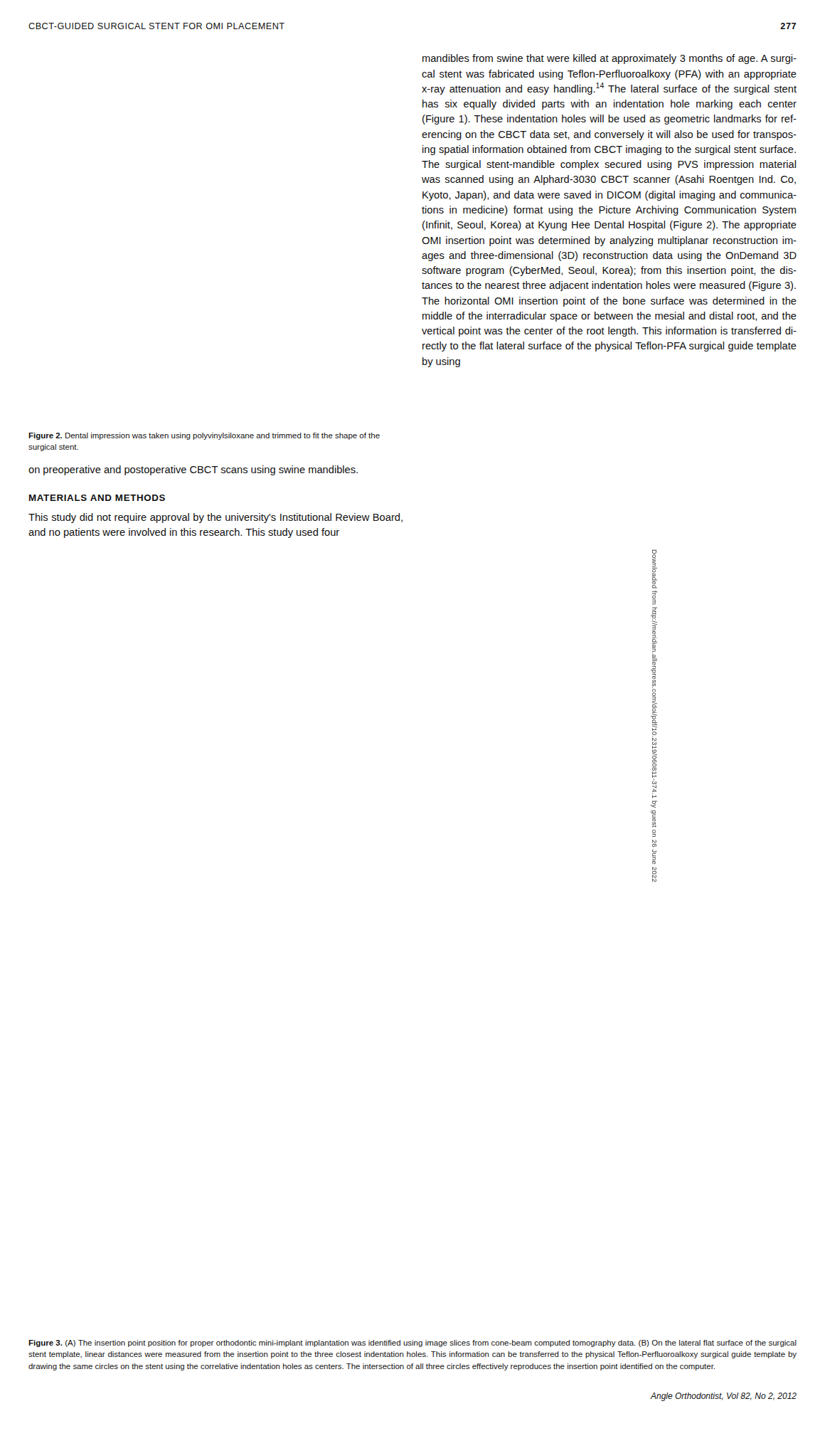Downloaded from http://meridian.allenpress.com/doi/pdf/10.2319/060811-374.1 by guest on 26 June 2022
CBCT-guided surgical stent for OMI placement 277
Figure 2. Dental impression was taken using polyvinylsiloxane and trimmed to fit the shape of the surgical stent.
on preoperative and postoperative CBCT scans using swine mandibles.
Materials and Methods
This study did not require approval by the university's Institutional Review Board, and no patients were involved in this research. This study used four
mandibles from swine that were killed at approximately 3 months of age. A surgical stent was fabricated using Teflon-Perfluoroalkoxy (PFA) with an appropriate x-ray attenuation and easy handling.14 The lateral surface of the surgical stent has six equally divided parts with an indentation hole marking each center (Figure 1). These indentation holes will be used as geometric landmarks for referencing on the CBCT data set, and conversely it will also be used for transposing spatial information obtained from CBCT imaging to the surgical stent surface. The surgical stent-mandible complex secured using PVS impression material was scanned using an Alphard-3030 CBCT scanner (Asahi Roentgen Ind. Co, Kyoto, Japan), and data were saved in DICOM (digital imaging and communications in medicine) format using the Picture Archiving Communication System (Infinit, Seoul, Korea) at Kyung Hee Dental Hospital (Figure 2). The appropriate OMI insertion point was determined by analyzing multiplanar reconstruction images and three-dimensional (3D) reconstruction data using the OnDemand 3D software program (CyberMed, Seoul, Korea); from this insertion point, the distances to the nearest three adjacent indentation holes were measured (Figure 3). The horizontal OMI insertion point of the bone surface was determined in the middle of the interradicular space or between the mesial and distal root, and the vertical point was the center of the root length. This information is transferred directly to the flat lateral surface of the physical Teflon-PFA surgical guide template by using
Figure 3. (A) The insertion point position for proper orthodontic mini-implant implantation was identified using image slices from cone-beam computed tomography data. (B) On the lateral flat surface of the surgical stent template, linear distances were measured from the insertion point to the three closest indentation holes. This information can be transferred to the physical Teflon-Perfluoroalkoxy surgical guide template by drawing the same circles on the stent using the correlative indentation holes as centers. The intersection of all three circles effectively reproduces the insertion point identified on the computer.
Angle Orthodontist, Vol 82, No 2, 2012